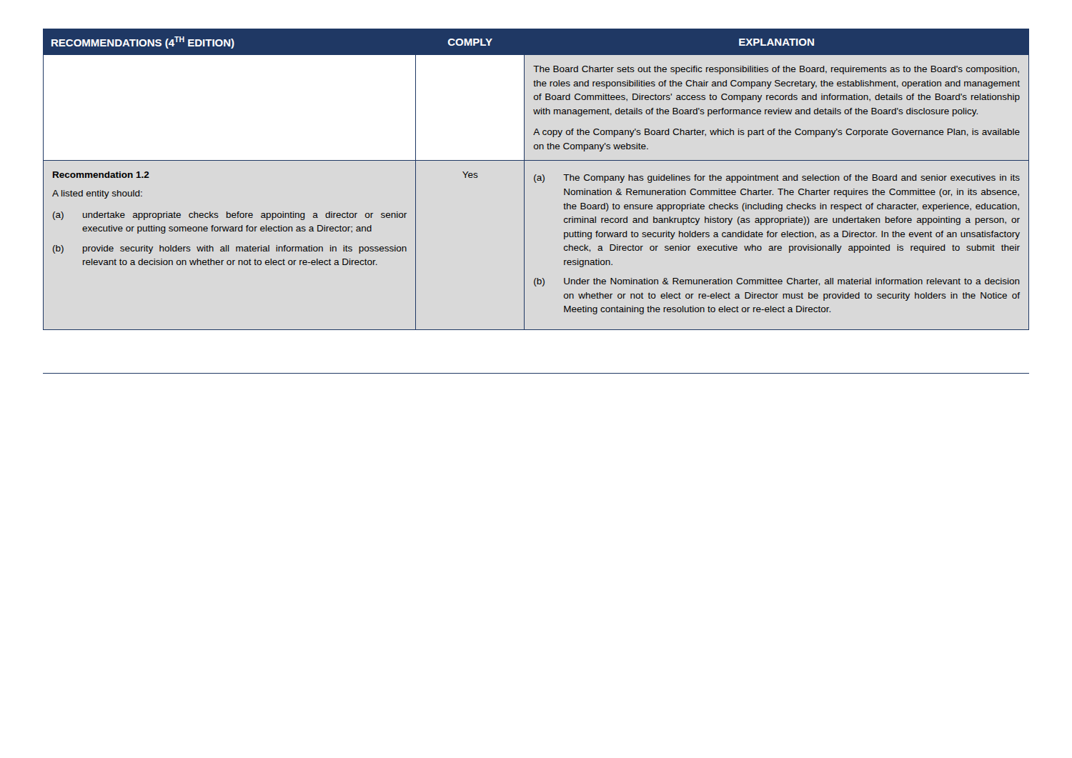| RECOMMENDATIONS (4 TH EDITION) | COMPLY | EXPLANATION |
| --- | --- | --- |
| | | The Board Charter sets out the specific responsibilities of the Board, requirements as to the Board's composition, the roles and responsibilities of the Chair and Company Secretary, the establishment, operation and management of Board Committees, Directors' access to Company records and information, details of the Board's relationship with management, details of the Board's performance review and details of the Board's disclosure policy. A copy of the Company's Board Charter, which is part of the Company's Corporate Governance Plan, is available on the Company's website. |
| Recommendation 1.2 A listed entity should: (a) undertake appropriate checks before appointing a director or senior executive or putting someone forward for election as a Director; and (b) provide security holders with all material information in its possession relevant to a decision on whether or not to elect or re-elect a Director. | Yes | (a) The Company has guidelines for the appointment and selection of the Board and senior executives in its Nomination & Remuneration Committee Charter. The Charter requires the Committee (or, in its absence, the Board) to ensure appropriate checks (including checks in respect of character, experience, education, criminal record and bankruptcy history (as appropriate)) are undertaken before appointing a person, or putting forward to security holders a candidate for election, as a Director. In the event of an unsatisfactory check, a Director or senior executive who are provisionally appointed is required to submit their resignation. (b) Under the Nomination & Remuneration Committee Charter, all material information relevant to a decision on whether or not to elect or re-elect a Director must be provided to security holders in the Notice of Meeting containing the resolution to elect or re-elect a Director. |